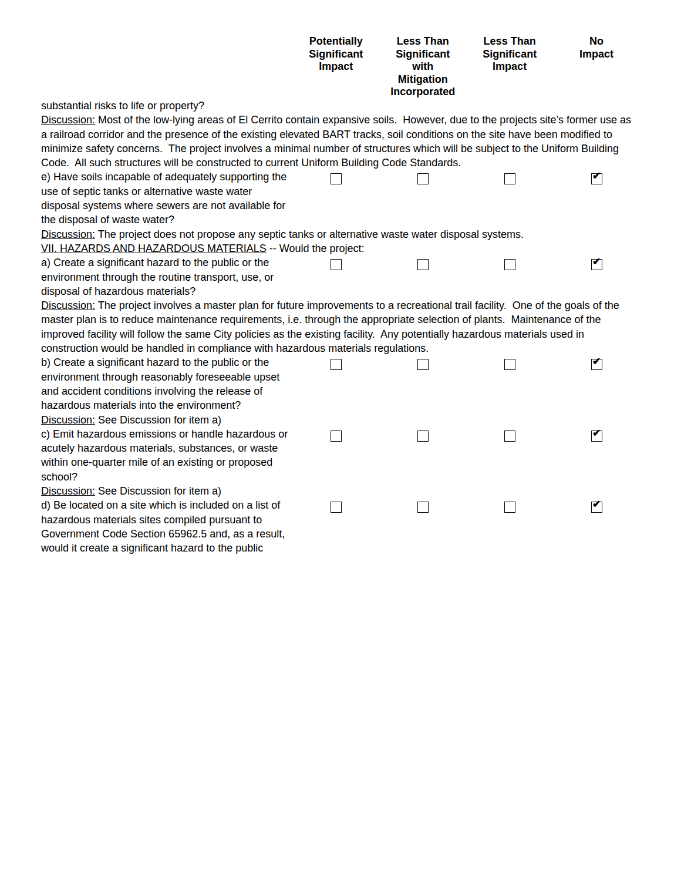| | Potentially Significant Impact | Less Than Significant with Mitigation Incorporated | Less Than Significant Impact | No Impact |
| substantial risks to life or property? |
| Discussion: Most of the low-lying areas of El Cerrito contain expansive soils. However, due to the projects site’s former use as a railroad corridor and the presence of the existing elevated BART tracks, soil conditions on the site have been modified to minimize safety concerns. The project involves a minimal number of structures which will be subject to the Uniform Building Code. All such structures will be constructed to current Uniform Building Code Standards. |
| e) Have soils incapable of adequately supporting the use of septic tanks or alternative waste water disposal systems where sewers are not available for the disposal of waste water? | | | | |
| Discussion: The project does not propose any septic tanks or alternative waste water disposal systems. |
| VII. HAZARDS AND HAZARDOUS MATERIALS -- Would the project: |
| a) Create a significant hazard to the public or the environment through the routine transport, use, or disposal of hazardous materials? | | | | |
| Discussion: The project involves a master plan for future improvements to a recreational trail facility. One of the goals of the master plan is to reduce maintenance requirements, i.e. through the appropriate selection of plants. Maintenance of the improved facility will follow the same City policies as the existing facility. Any potentially hazardous materials used in construction would be handled in compliance with hazardous materials regulations. |
| b) Create a significant hazard to the public or the environment through reasonably foreseeable upset and accident conditions involving the release of hazardous materials into the environment? | | | | |
| Discussion: See Discussion for item a) |
| c) Emit hazardous emissions or handle hazardous or acutely hazardous materials, substances, or waste within one-quarter mile of an existing or proposed school? | | | | |
| Discussion: See Discussion for item a) |
| d) Be located on a site which is included on a list of hazardous materials sites compiled pursuant to Government Code Section 65962.5 and, as a result, would it create a significant hazard to the public | | | | |